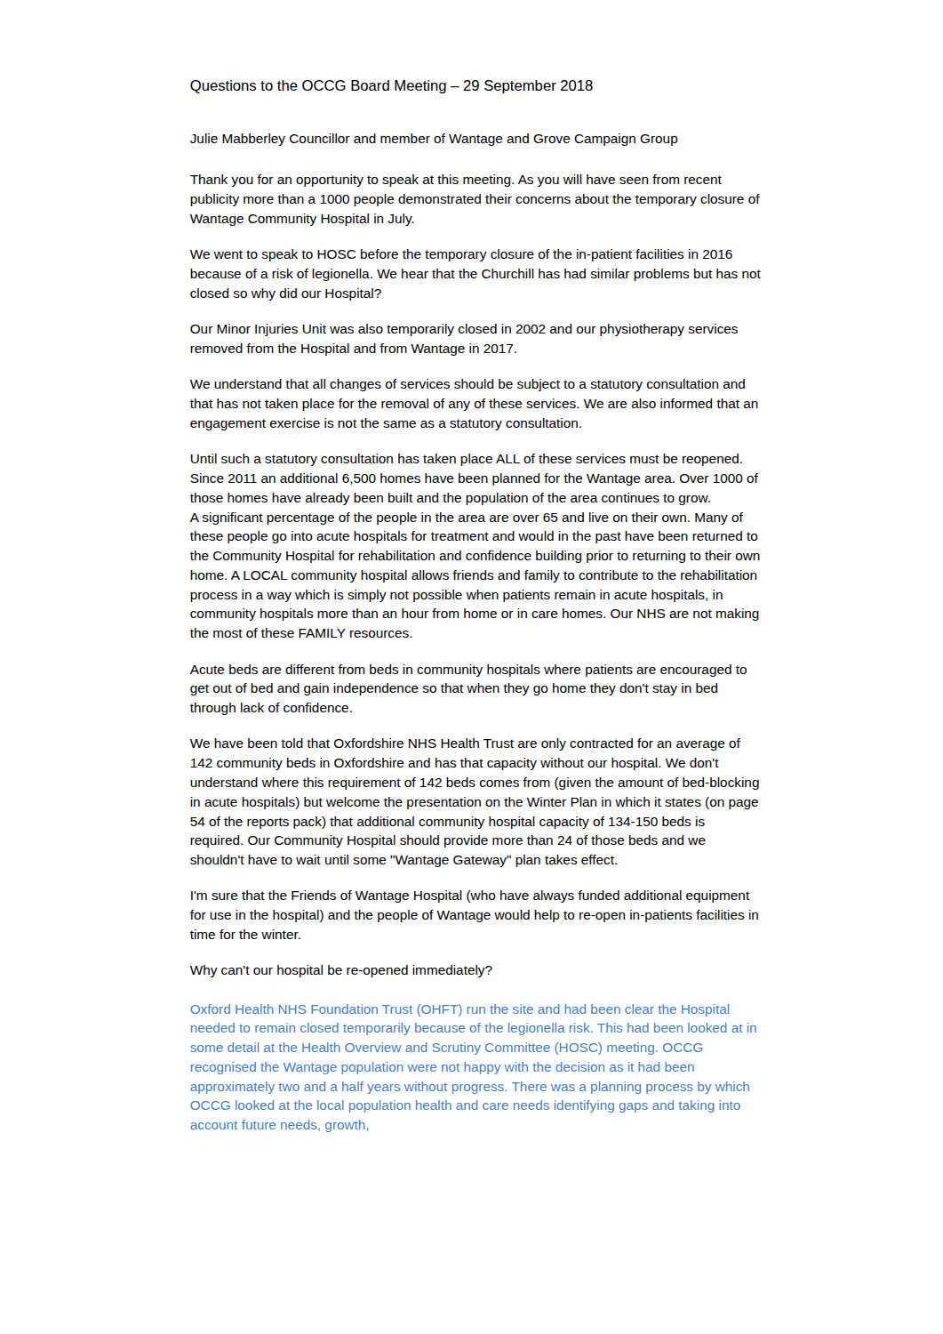Questions to the OCCG Board Meeting – 29 September 2018
Julie Mabberley Councillor and member of Wantage and Grove Campaign Group
Thank you for an opportunity to speak at this meeting. As you will have seen from recent publicity more than a 1000 people demonstrated their concerns about the temporary closure of Wantage Community Hospital in July.
We went to speak to HOSC before the temporary closure of the in-patient facilities in 2016 because of a risk of legionella. We hear that the Churchill has had similar problems but has not closed so why did our Hospital?
Our Minor Injuries Unit was also temporarily closed in 2002 and our physiotherapy services removed from the Hospital and from Wantage in 2017.
We understand that all changes of services should be subject to a statutory consultation and that has not taken place for the removal of any of these services. We are also informed that an engagement exercise is not the same as a statutory consultation.
Until such a statutory consultation has taken place ALL of these services must be reopened. Since 2011 an additional 6,500 homes have been planned for the Wantage area. Over 1000 of those homes have already been built and the population of the area continues to grow.
A significant percentage of the people in the area are over 65 and live on their own. Many of these people go into acute hospitals for treatment and would in the past have been returned to the Community Hospital for rehabilitation and confidence building prior to returning to their own home. A LOCAL community hospital allows friends and family to contribute to the rehabilitation process in a way which is simply not possible when patients remain in acute hospitals, in community hospitals more than an hour from home or in care homes. Our NHS are not making the most of these FAMILY resources.
Acute beds are different from beds in community hospitals where patients are encouraged to get out of bed and gain independence so that when they go home they don't stay in bed through lack of confidence.
We have been told that Oxfordshire NHS Health Trust are only contracted for an average of 142 community beds in Oxfordshire and has that capacity without our hospital. We don't understand where this requirement of 142 beds comes from (given the amount of bed-blocking in acute hospitals) but welcome the presentation on the Winter Plan in which it states (on page 54 of the reports pack) that additional community hospital capacity of 134-150 beds is required. Our Community Hospital should provide more than 24 of those beds and we shouldn't have to wait until some "Wantage Gateway" plan takes effect.
I'm sure that the Friends of Wantage Hospital (who have always funded additional equipment for use in the hospital) and the people of Wantage would help to re-open in-patients facilities in time for the winter.
Why can't our hospital be re-opened immediately?
Oxford Health NHS Foundation Trust (OHFT) run the site and had been clear the Hospital needed to remain closed temporarily because of the legionella risk. This had been looked at in some detail at the Health Overview and Scrutiny Committee (HOSC) meeting. OCCG recognised the Wantage population were not happy with the decision as it had been approximately two and a half years without progress. There was a planning process by which OCCG looked at the local population health and care needs identifying gaps and taking into account future needs, growth,